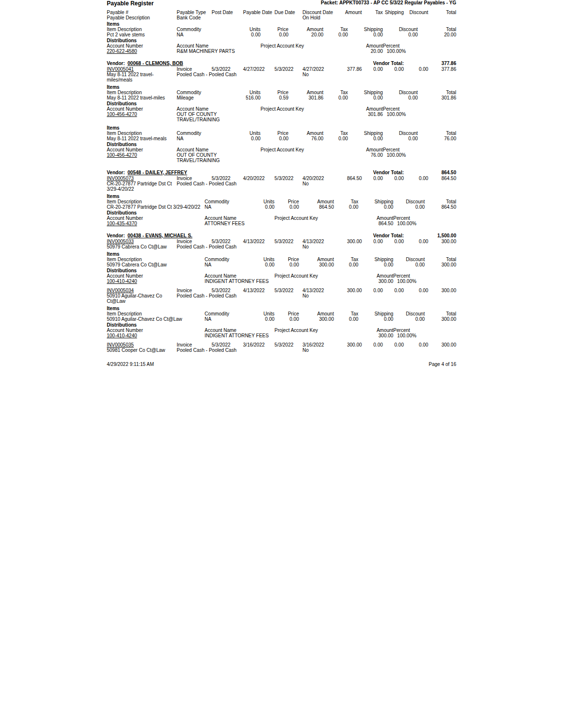| Payable Register | Packet: APPKT00733 - AP CC 5/3/22 Regular Payables - YG |
| Payable # | Payable Type | Post Date | Payable Date | Due Date | Discount Date | Amount | Tax | Shipping | Discount | Total |
| Payable Description | Bank Code | | | | On Hold | | | | | |
| Items | |
| Item Description | Commodity | Units | Price | Amount | Tax | Shipping | Discount | Total |
| Pct 2 valve stems | NA | 0.00 | 0.00 | 20.00 | 0.00 | 0.00 | 0.00 | 20.00 |
| Distributions |
| Account Number | Account Name | Project Account Key | Amount | Percent |
| 220-622-4580 | R&M MACHINERY PARTS | | 20.00 | 100.00% |
| Vendor: 00068 - CLEMONS, BOB | Vendor Total: | 377.86 |
| INV0005041 | Invoice | 5/3/2022 | 4/27/2022 | 5/3/2022 | 4/27/2022 | 377.86 | 0.00 | 0.00 | 0.00 | 377.86 |
| May 8-11 2022 travel-miles/meals | Pooled Cash - Pooled Cash | | No | |
| Items | |
| Item Description | Commodity | Units | Price | Amount | Tax | Shipping | Discount | Total |
| May 8-11 2022 travel-miles | Mileage | 516.00 | 0.59 | 301.86 | 0.00 | 0.00 | 0.00 | 301.86 |
| Distributions |
| Account Number | Account Name | Project Account Key | Amount | Percent |
| 100-456-4270 | OUT OF COUNTY TRAVEL/TRAINING | | 301.86 | 100.00% |
| Items | |
| Item Description | Commodity | Units | Price | Amount | Tax | Shipping | Discount | Total |
| May 8-11 2022 travel-meals | NA | 0.00 | 0.00 | 76.00 | 0.00 | 0.00 | 0.00 | 76.00 |
| Distributions |
| Account Number | Account Name | Project Account Key | Amount | Percent |
| 100-456-4270 | OUT OF COUNTY TRAVEL/TRAINING | | 76.00 | 100.00% |
| Vendor: 00548 - DAILEY, JEFFREY | Vendor Total: | 864.50 |
| INV0005073 | Invoice | 5/3/2022 | 4/20/2022 | 5/3/2022 | 4/20/2022 | 864.50 | 0.00 | 0.00 | 0.00 | 864.50 |
| CR-20-27877 Partridge Dst Ct 3/29-4/20/22 | Pooled Cash - Pooled Cash | | No | |
| Items | |
| Item Description | Commodity | Units | Price | Amount | Tax | Shipping | Discount | Total |
| CR-20-27877 Partridge Dst Ct 3/29-4/20/22 | NA | 0.00 | 0.00 | 864.50 | 0.00 | 0.00 | 0.00 | 864.50 |
| Distributions |
| Account Number | Account Name | Project Account Key | Amount | Percent |
| 100-435-4370 | ATTORNEY FEES | | 864.50 | 100.00% |
| Vendor: 00438 - EVANS, MICHAEL S. | Vendor Total: | 1,500.00 |
| INV0005033 | Invoice | 5/3/2022 | 4/13/2022 | 5/3/2022 | 4/13/2022 | 300.00 | 0.00 | 0.00 | 0.00 | 300.00 |
| 50979 Cabrera Co Ct@Law | Pooled Cash - Pooled Cash | | No | |
| Items | |
| Item Description | Commodity | Units | Price | Amount | Tax | Shipping | Discount | Total |
| 50979 Cabrera Co Ct@Law | NA | 0.00 | 0.00 | 300.00 | 0.00 | 0.00 | 0.00 | 300.00 |
| Distributions |
| Account Number | Account Name | Project Account Key | Amount | Percent |
| 100-410-4240 | INDIGENT ATTORNEY FEES | | 300.00 | 100.00% |
| INV0005034 | Invoice | 5/3/2022 | 4/13/2022 | 5/3/2022 | 4/13/2022 | 300.00 | 0.00 | 0.00 | 0.00 | 300.00 |
| 50910 Aguilar-Chavez Co Ct@Law | Pooled Cash - Pooled Cash | | No | |
| Items | |
| Item Description | Commodity | Units | Price | Amount | Tax | Shipping | Discount | Total |
| 50910 Aguilar-Chavez Co Ct@Law | NA | 0.00 | 0.00 | 300.00 | 0.00 | 0.00 | 0.00 | 300.00 |
| Distributions |
| Account Number | Account Name | Project Account Key | Amount | Percent |
| 100-410-4240 | INDIGENT ATTORNEY FEES | | 300.00 | 100.00% |
| INV0005035 | Invoice | 5/3/2022 | 3/16/2022 | 5/3/2022 | 3/16/2022 | 300.00 | 0.00 | 0.00 | 0.00 | 300.00 |
| 50981 Cooper Co Ct@Law | Pooled Cash - Pooled Cash | | No | |
4/29/2022 9:11:15 AM
Page 4 of 16